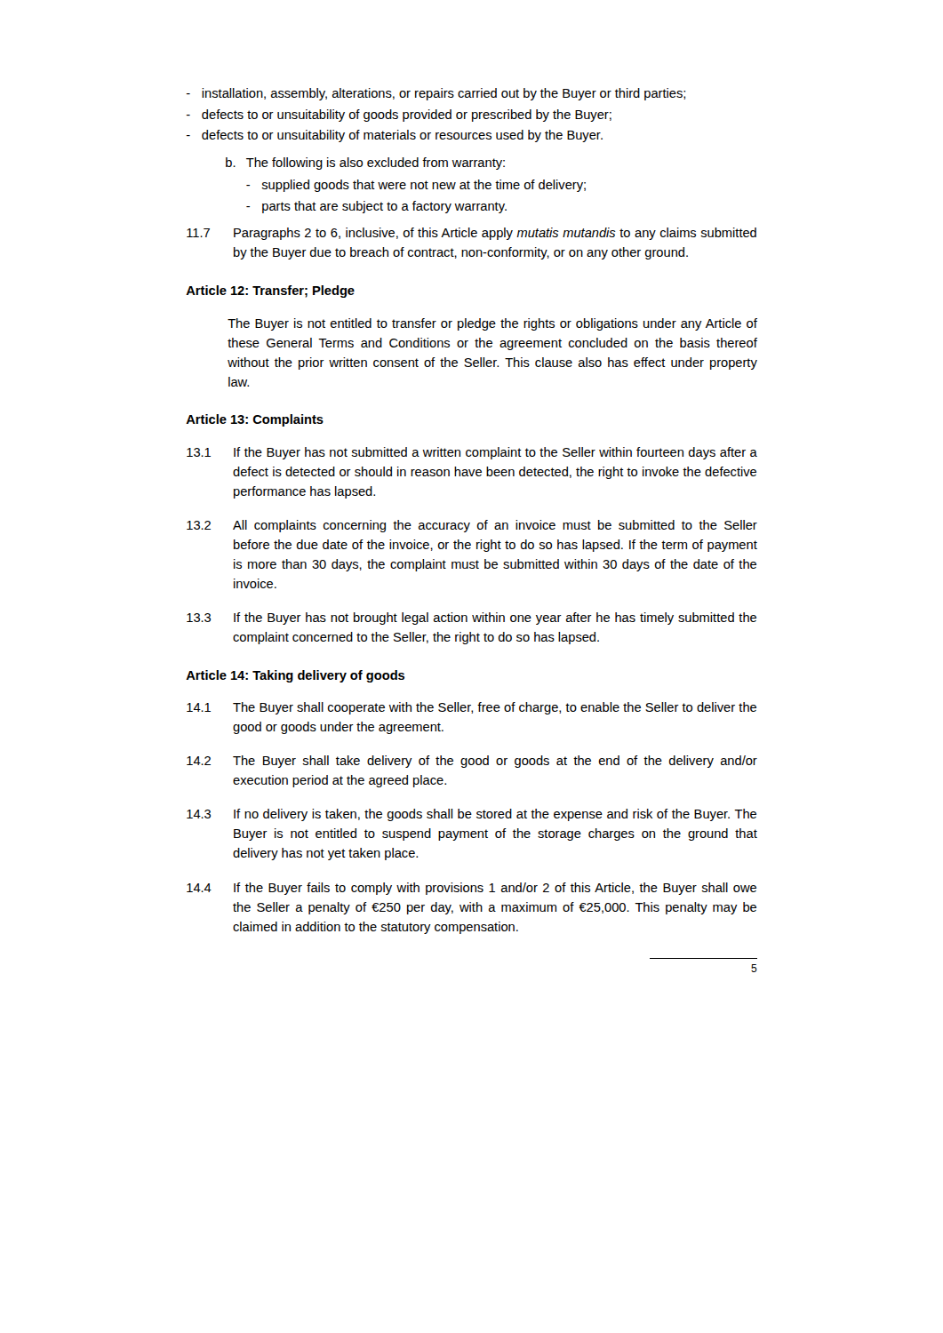installation, assembly, alterations, or repairs carried out by the Buyer or third parties;
defects to or unsuitability of goods provided or prescribed by the Buyer;
defects to or unsuitability of materials or resources used by the Buyer.
b. The following is also excluded from warranty:
supplied goods that were not new at the time of delivery;
parts that are subject to a factory warranty.
11.7
Paragraphs 2 to 6, inclusive, of this Article apply mutatis mutandis to any claims submitted by the Buyer due to breach of contract, non-conformity, or on any other ground.
Article 12: Transfer; Pledge
The Buyer is not entitled to transfer or pledge the rights or obligations under any Article of these General Terms and Conditions or the agreement concluded on the basis thereof without the prior written consent of the Seller. This clause also has effect under property law.
Article 13: Complaints
13.1
If the Buyer has not submitted a written complaint to the Seller within fourteen days after a defect is detected or should in reason have been detected, the right to invoke the defective performance has lapsed.
13.2
All complaints concerning the accuracy of an invoice must be submitted to the Seller before the due date of the invoice, or the right to do so has lapsed. If the term of payment is more than 30 days, the complaint must be submitted within 30 days of the date of the invoice.
13.3
If the Buyer has not brought legal action within one year after he has timely submitted the complaint concerned to the Seller, the right to do so has lapsed.
Article 14: Taking delivery of goods
14.1
The Buyer shall cooperate with the Seller, free of charge, to enable the Seller to deliver the good or goods under the agreement.
14.2
The Buyer shall take delivery of the good or goods at the end of the delivery and/or execution period at the agreed place.
14.3
If no delivery is taken, the goods shall be stored at the expense and risk of the Buyer. The Buyer is not entitled to suspend payment of the storage charges on the ground that delivery has not yet taken place.
14.4
If the Buyer fails to comply with provisions 1 and/or 2 of this Article, the Buyer shall owe the Seller a penalty of €250 per day, with a maximum of €25,000. This penalty may be claimed in addition to the statutory compensation.
5